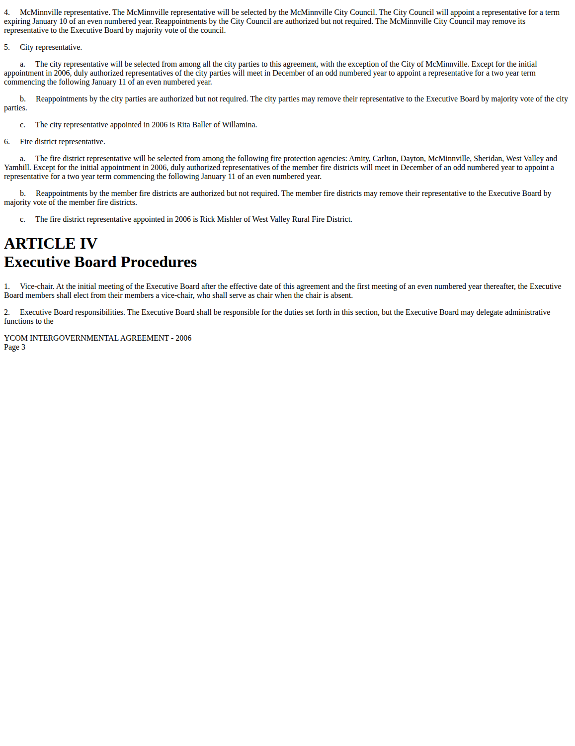4. McMinnville representative. The McMinnville representative will be selected by the McMinnville City Council. The City Council will appoint a representative for a term expiring January 10 of an even numbered year. Reappointments by the City Council are authorized but not required. The McMinnville City Council may remove its representative to the Executive Board by majority vote of the council.
5. City representative.
a. The city representative will be selected from among all the city parties to this agreement, with the exception of the City of McMinnville. Except for the initial appointment in 2006, duly authorized representatives of the city parties will meet in December of an odd numbered year to appoint a representative for a two year term commencing the following January 11 of an even numbered year.
b. Reappointments by the city parties are authorized but not required. The city parties may remove their representative to the Executive Board by majority vote of the city parties.
c. The city representative appointed in 2006 is Rita Baller of Willamina.
6. Fire district representative.
a. The fire district representative will be selected from among the following fire protection agencies: Amity, Carlton, Dayton, McMinnville, Sheridan, West Valley and Yamhill. Except for the initial appointment in 2006, duly authorized representatives of the member fire districts will meet in December of an odd numbered year to appoint a representative for a two year term commencing the following January 11 of an even numbered year.
b. Reappointments by the member fire districts are authorized but not required. The member fire districts may remove their representative to the Executive Board by majority vote of the member fire districts.
c. The fire district representative appointed in 2006 is Rick Mishler of West Valley Rural Fire District.
ARTICLE IV
Executive Board Procedures
1. Vice-chair. At the initial meeting of the Executive Board after the effective date of this agreement and the first meeting of an even numbered year thereafter, the Executive Board members shall elect from their members a vice-chair, who shall serve as chair when the chair is absent.
2. Executive Board responsibilities. The Executive Board shall be responsible for the duties set forth in this section, but the Executive Board may delegate administrative functions to the
YCOM INTERGOVERNMENTAL AGREEMENT - 2006
Page 3